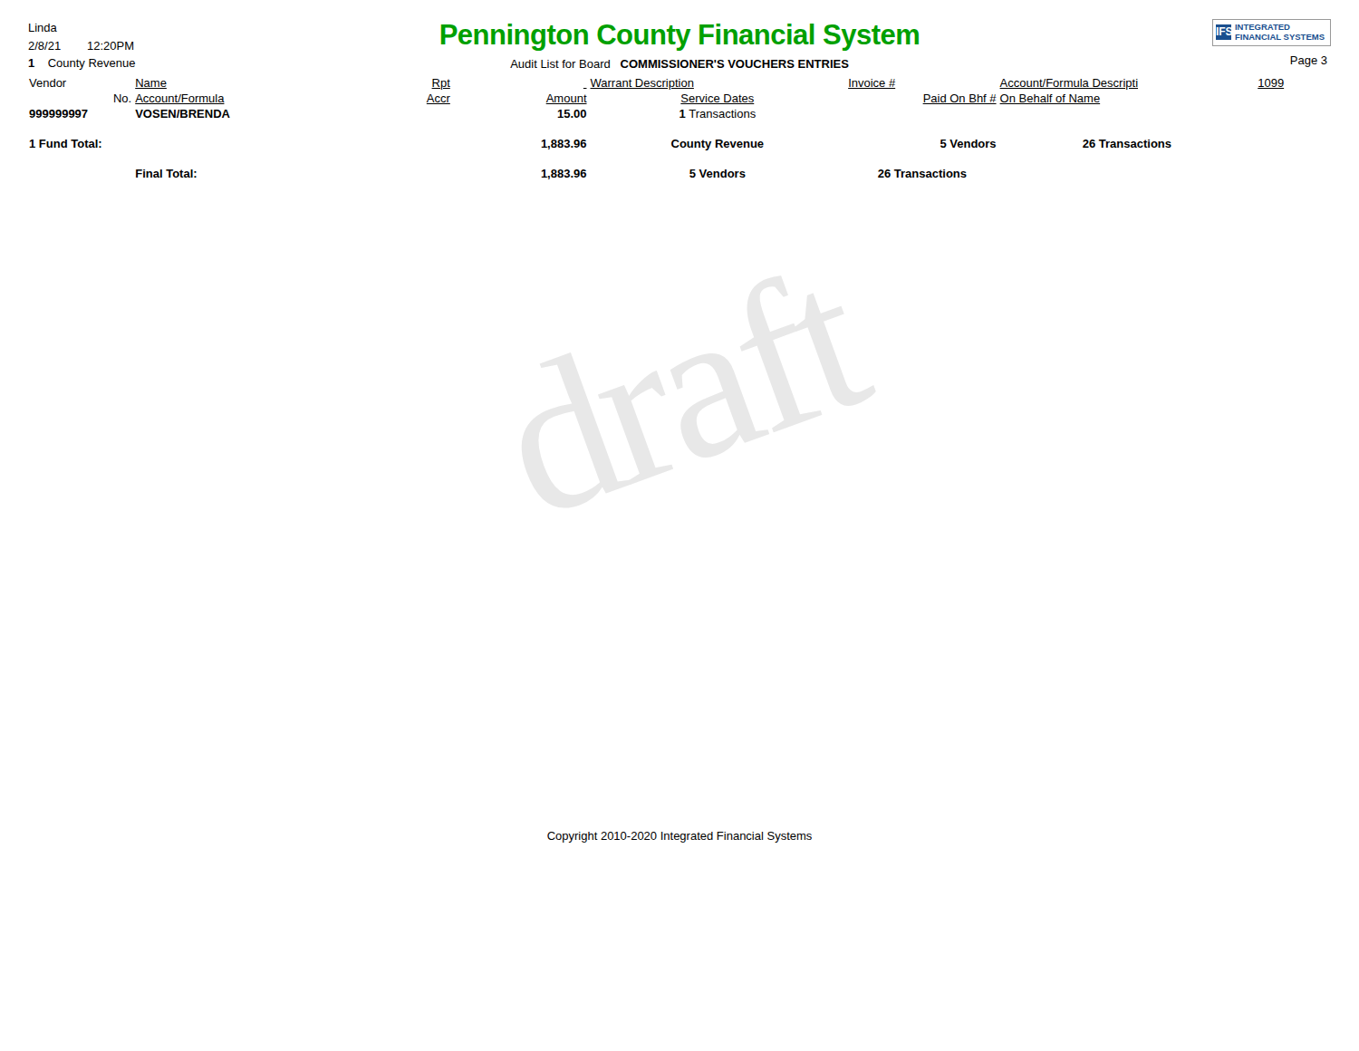draft
| Linda 2/8/21 12:20PM 1 County Revenue | Pennington County Financial System Audit List for Board COMMISSIONER'S VOUCHERS ENTRIES | IFS INTEGRATED FINANCIAL SYSTEMS Page 3 |
| Vendor | Name | Rpt | | Warrant Description | Invoice # | Account/Formula Descripti | 1099 |
| No. | Account/Formula | Accr | Amount | Service Dates | Paid On Bhf # | On Behalf of Name | |
| 999999997 | VOSEN/BRENDA | | 15.00 | 1 Transactions | | | |
| 1 Fund Total: | | 1,883.96 | County Revenue | 5 Vendors | 26 Transactions | |
| | Final Total: | | 1,883.96 | 5 Vendors | 26 Transactions | | |
Copyright 2010-2020 Integrated Financial Systems